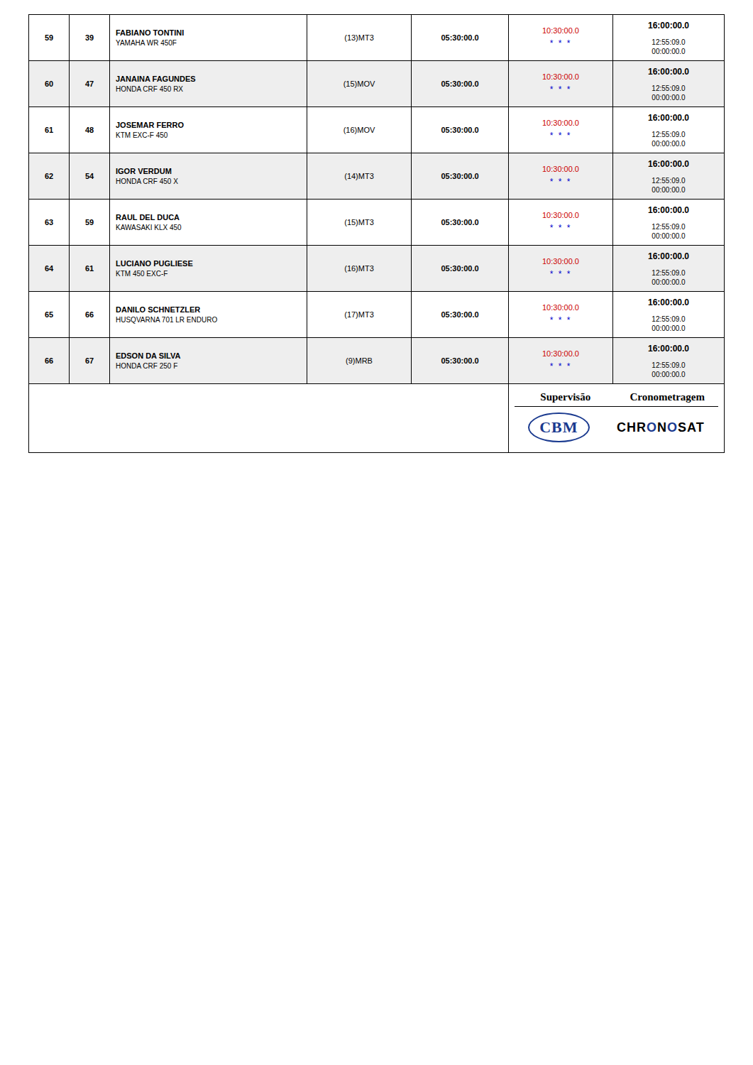| 59 | 39 | FABIANO TONTINI YAMAHA WR 450F | (13)MT3 | 05:30:00.0 | 10:30:00.0 * * * | 16:00:00.0 12:55:09.0 00:00:00.0 |
| 60 | 47 | JANAINA FAGUNDES HONDA CRF 450 RX | (15)MOV | 05:30:00.0 | 10:30:00.0 * * * | 16:00:00.0 12:55:09.0 00:00:00.0 |
| 61 | 48 | JOSEMAR FERRO KTM EXC-F 450 | (16)MOV | 05:30:00.0 | 10:30:00.0 * * * | 16:00:00.0 12:55:09.0 00:00:00.0 |
| 62 | 54 | IGOR VERDUM HONDA CRF 450 X | (14)MT3 | 05:30:00.0 | 10:30:00.0 * * * | 16:00:00.0 12:55:09.0 00:00:00.0 |
| 63 | 59 | RAUL DEL DUCA KAWASAKI KLX 450 | (15)MT3 | 05:30:00.0 | 10:30:00.0 * * * | 16:00:00.0 12:55:09.0 00:00:00.0 |
| 64 | 61 | LUCIANO PUGLIESE KTM 450 EXC-F | (16)MT3 | 05:30:00.0 | 10:30:00.0 * * * | 16:00:00.0 12:55:09.0 00:00:00.0 |
| 65 | 66 | DANILO SCHNETZLER HUSQVARNA 701 LR ENDURO | (17)MT3 | 05:30:00.0 | 10:30:00.0 * * * | 16:00:00.0 12:55:09.0 00:00:00.0 |
| 66 | 67 | EDSON DA SILVA HONDA CRF 250 F | (9)MRB | 05:30:00.0 | 10:30:00.0 * * * | 16:00:00.0 12:55:09.0 00:00:00.0 |
| | Supervisão Cronometragem CBM CHR O N O SAT |